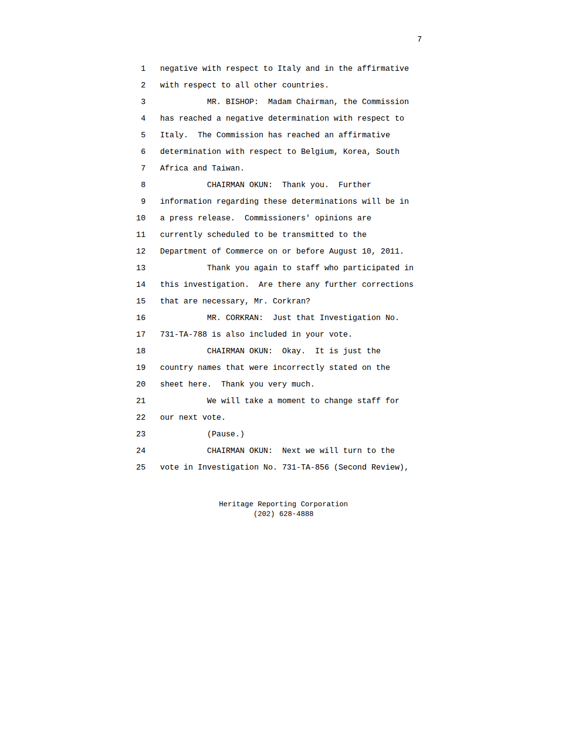7
| 1 | negative with respect to Italy and in the affirmative |
| 2 | with respect to all other countries. |
| 3 | MR. BISHOP: Madam Chairman, the Commission |
| 4 | has reached a negative determination with respect to |
| 5 | Italy. The Commission has reached an affirmative |
| 6 | determination with respect to Belgium, Korea, South |
| 7 | Africa and Taiwan. |
| 8 | CHAIRMAN OKUN: Thank you. Further |
| 9 | information regarding these determinations will be in |
| 10 | a press release. Commissioners' opinions are |
| 11 | currently scheduled to be transmitted to the |
| 12 | Department of Commerce on or before August 10, 2011. |
| 13 | Thank you again to staff who participated in |
| 14 | this investigation. Are there any further corrections |
| 15 | that are necessary, Mr. Corkran? |
| 16 | MR. CORKRAN: Just that Investigation No. |
| 17 | 731-TA-788 is also included in your vote. |
| 18 | CHAIRMAN OKUN: Okay. It is just the |
| 19 | country names that were incorrectly stated on the |
| 20 | sheet here. Thank you very much. |
| 21 | We will take a moment to change staff for |
| 22 | our next vote. |
| 23 | (Pause.) |
| 24 | CHAIRMAN OKUN: Next we will turn to the |
| 25 | vote in Investigation No. 731-TA-856 (Second Review), |
Heritage Reporting Corporation
(202) 628-4888